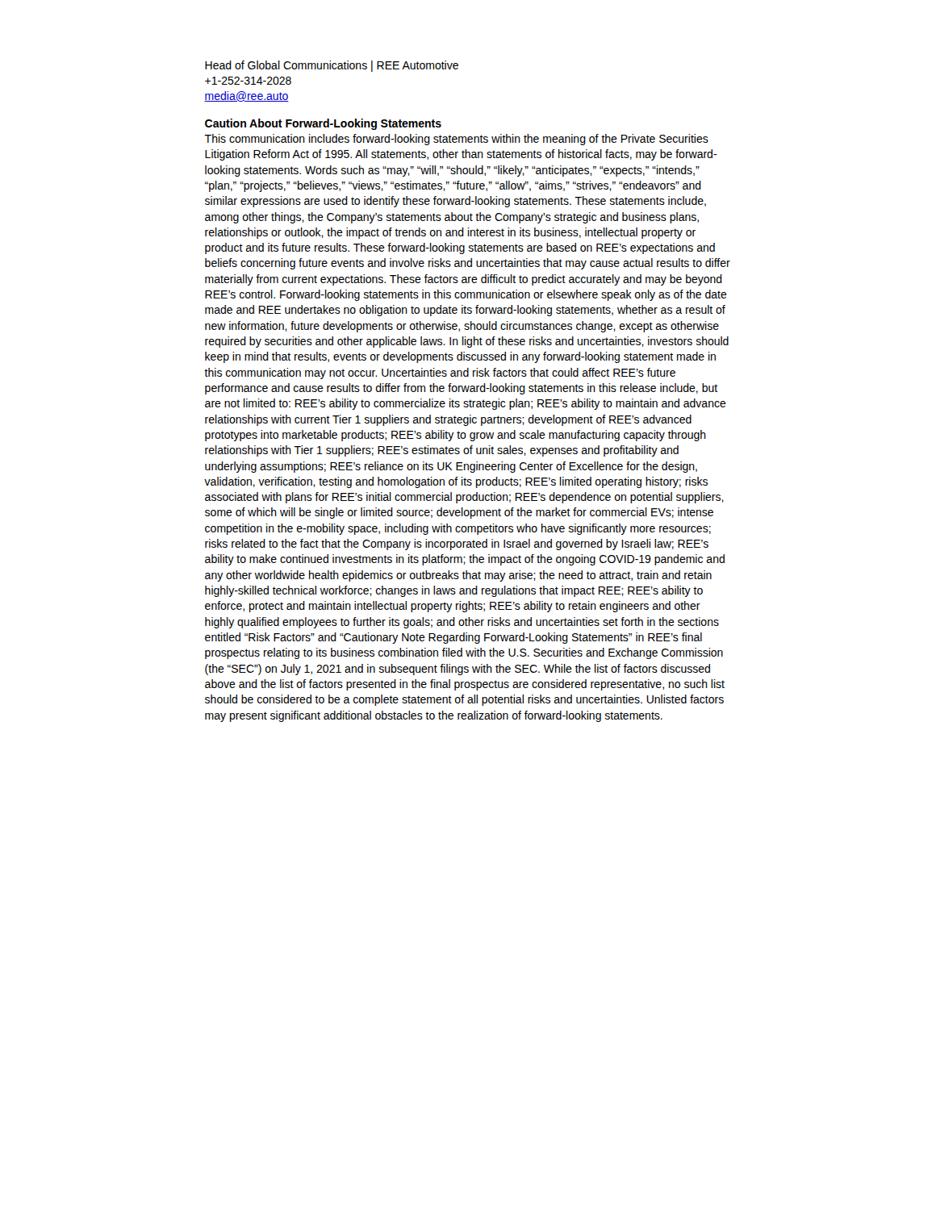Head of Global Communications | REE Automotive
+1-252-314-2028
media@ree.auto
Caution About Forward-Looking Statements
This communication includes forward-looking statements within the meaning of the Private Securities Litigation Reform Act of 1995. All statements, other than statements of historical facts, may be forward-looking statements. Words such as “may,” “will,” “should,” “likely,” “anticipates,” “expects,” “intends,” “plan,” “projects,” “believes,” “views,” “estimates,” “future,” “allow”, “aims,” “strives,” “endeavors” and similar expressions are used to identify these forward-looking statements. These statements include, among other things, the Company’s statements about the Company’s strategic and business plans, relationships or outlook, the impact of trends on and interest in its business, intellectual property or product and its future results. These forward-looking statements are based on REE’s expectations and beliefs concerning future events and involve risks and uncertainties that may cause actual results to differ materially from current expectations. These factors are difficult to predict accurately and may be beyond REE’s control. Forward-looking statements in this communication or elsewhere speak only as of the date made and REE undertakes no obligation to update its forward-looking statements, whether as a result of new information, future developments or otherwise, should circumstances change, except as otherwise required by securities and other applicable laws. In light of these risks and uncertainties, investors should keep in mind that results, events or developments discussed in any forward-looking statement made in this communication may not occur. Uncertainties and risk factors that could affect REE’s future performance and cause results to differ from the forward-looking statements in this release include, but are not limited to: REE’s ability to commercialize its strategic plan; REE’s ability to maintain and advance relationships with current Tier 1 suppliers and strategic partners; development of REE’s advanced prototypes into marketable products; REE’s ability to grow and scale manufacturing capacity through relationships with Tier 1 suppliers; REE’s estimates of unit sales, expenses and profitability and underlying assumptions; REE’s reliance on its UK Engineering Center of Excellence for the design, validation, verification, testing and homologation of its products; REE’s limited operating history; risks associated with plans for REE’s initial commercial production; REE’s dependence on potential suppliers, some of which will be single or limited source; development of the market for commercial EVs; intense competition in the e-mobility space, including with competitors who have significantly more resources; risks related to the fact that the Company is incorporated in Israel and governed by Israeli law; REE’s ability to make continued investments in its platform; the impact of the ongoing COVID-19 pandemic and any other worldwide health epidemics or outbreaks that may arise; the need to attract, train and retain highly-skilled technical workforce; changes in laws and regulations that impact REE; REE’s ability to enforce, protect and maintain intellectual property rights; REE’s ability to retain engineers and other highly qualified employees to further its goals; and other risks and uncertainties set forth in the sections entitled “Risk Factors” and “Cautionary Note Regarding Forward-Looking Statements” in REE’s final prospectus relating to its business combination filed with the U.S. Securities and Exchange Commission (the “SEC”) on July 1, 2021 and in subsequent filings with the SEC. While the list of factors discussed above and the list of factors presented in the final prospectus are considered representative, no such list should be considered to be a complete statement of all potential risks and uncertainties. Unlisted factors may present significant additional obstacles to the realization of forward-looking statements.